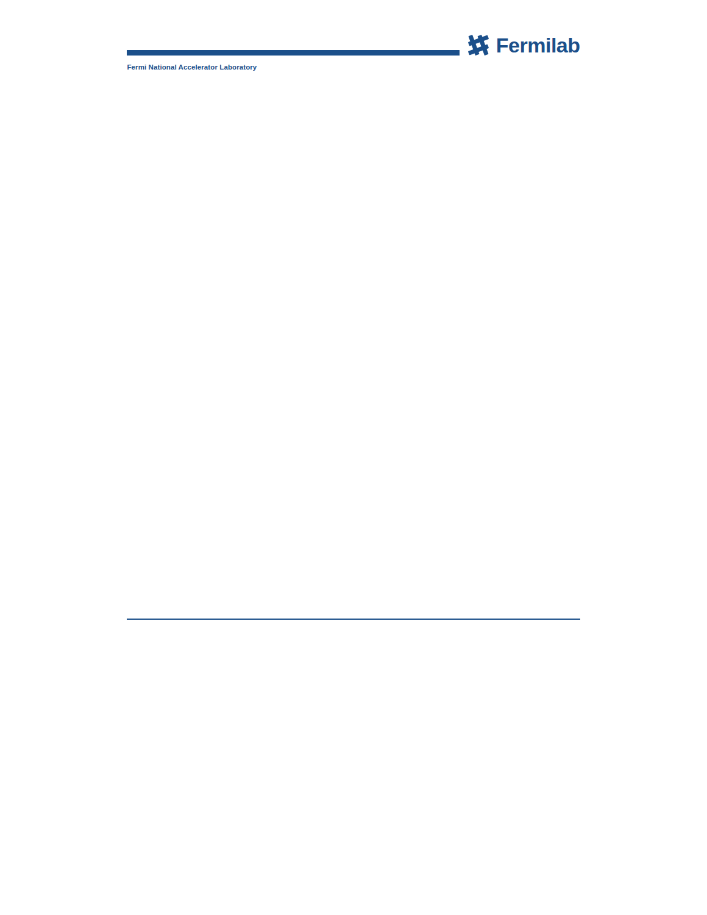Fermilab
Fermi National Accelerator Laboratory